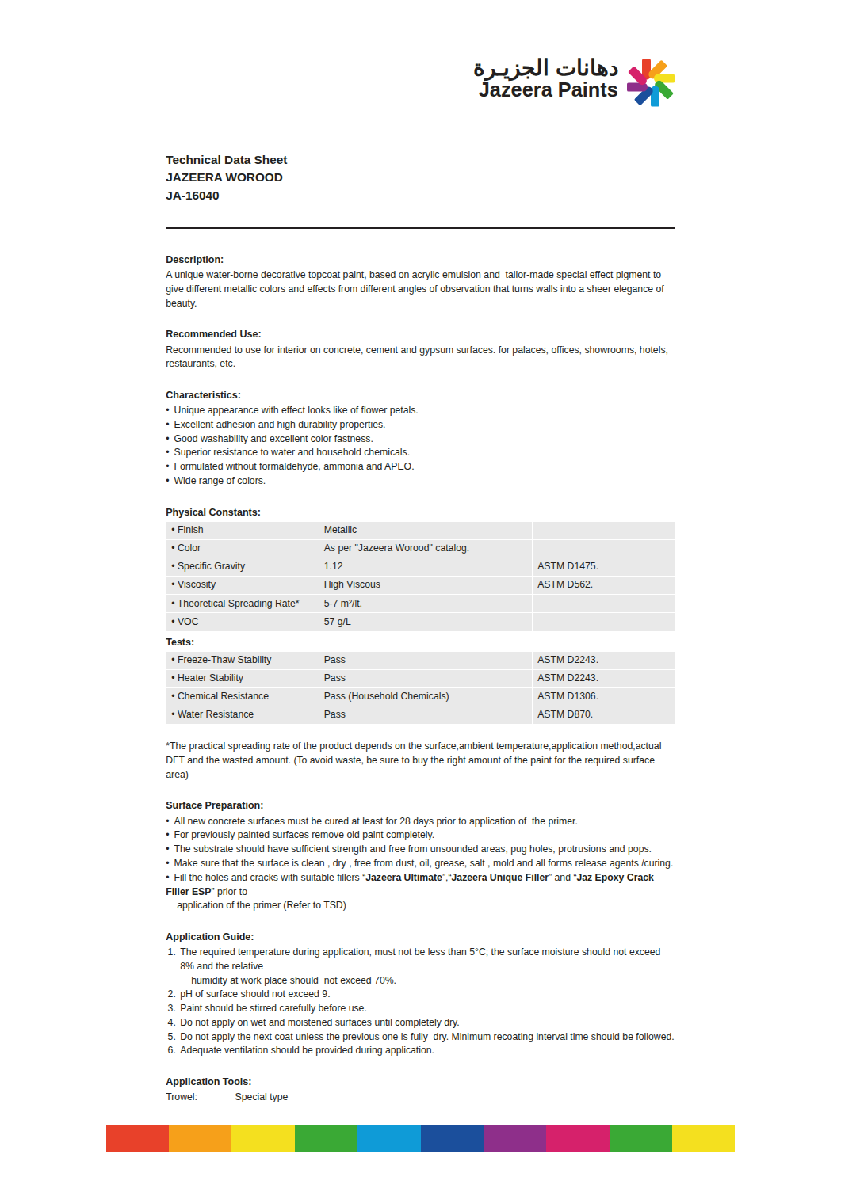دهانات الجزيـرة
Jazeera Paints
Technical Data Sheet JAZEERA WOROOD JA-16040
Description:
A unique water-borne decorative topcoat paint, based on acrylic emulsion and tailor-made special effect pigment to give different metallic colors and effects from different angles of observation that turns walls into a sheer elegance of beauty.
Recommended Use:
Recommended to use for interior on concrete, cement and gypsum surfaces. for palaces, offices, showrooms, hotels, restaurants, etc.
Characteristics:
Unique appearance with effect looks like of flower petals.
Excellent adhesion and high durability properties.
Good washability and excellent color fastness.
Superior resistance to water and household chemicals.
Formulated without formaldehyde, ammonia and APEO.
Wide range of colors.
Physical Constants:
| • Finish | Metallic | |
| • Color | As per "Jazeera Worood" catalog. | |
| • Specific Gravity | 1.12 | ASTM D1475. |
| • Viscosity | High Viscous | ASTM D562. |
| • Theoretical Spreading Rate* | 5-7 m²/lt. | |
| • VOC | 57 g/L | |
Tests:
| • Freeze-Thaw Stability | Pass | ASTM D2243. |
| • Heater Stability | Pass | ASTM D2243. |
| • Chemical Resistance | Pass (Household Chemicals) | ASTM D1306. |
| • Water Resistance | Pass | ASTM D870. |
*The practical spreading rate of the product depends on the surface,ambient temperature,application method,actual DFT and the wasted amount. (To avoid waste, be sure to buy the right amount of the paint for the required surface area)
Surface Preparation:
All new concrete surfaces must be cured at least for 28 days prior to application of the primer.
For previously painted surfaces remove old paint completely.
The substrate should have sufficient strength and free from unsounded areas, pug holes, protrusions and pops.
Make sure that the surface is clean , dry , free from dust, oil, grease, salt , mold and all forms release agents /curing.
Fill the holes and cracks with suitable fillers “Jazeera Ultimate”,“Jazeera Unique Filler” and “Jaz Epoxy Crack Filler ESP” prior to application of the primer (Refer to TSD)
Application Guide:
The required temperature during application, must not be less than 5°C; the surface moisture should not exceed 8% and the relative humidity at work place should not exceed 70%.
pH of surface should not exceed 9.
Paint should be stirred carefully before use.
Do not apply on wet and moistened surfaces until completely dry.
Do not apply the next coat unless the previous one is fully dry. Minimum recoating interval time should be followed.
Adequate ventilation should be provided during application.
Application Tools:
Trowel: Special type
Page: 1 / 2
Issued: 2021